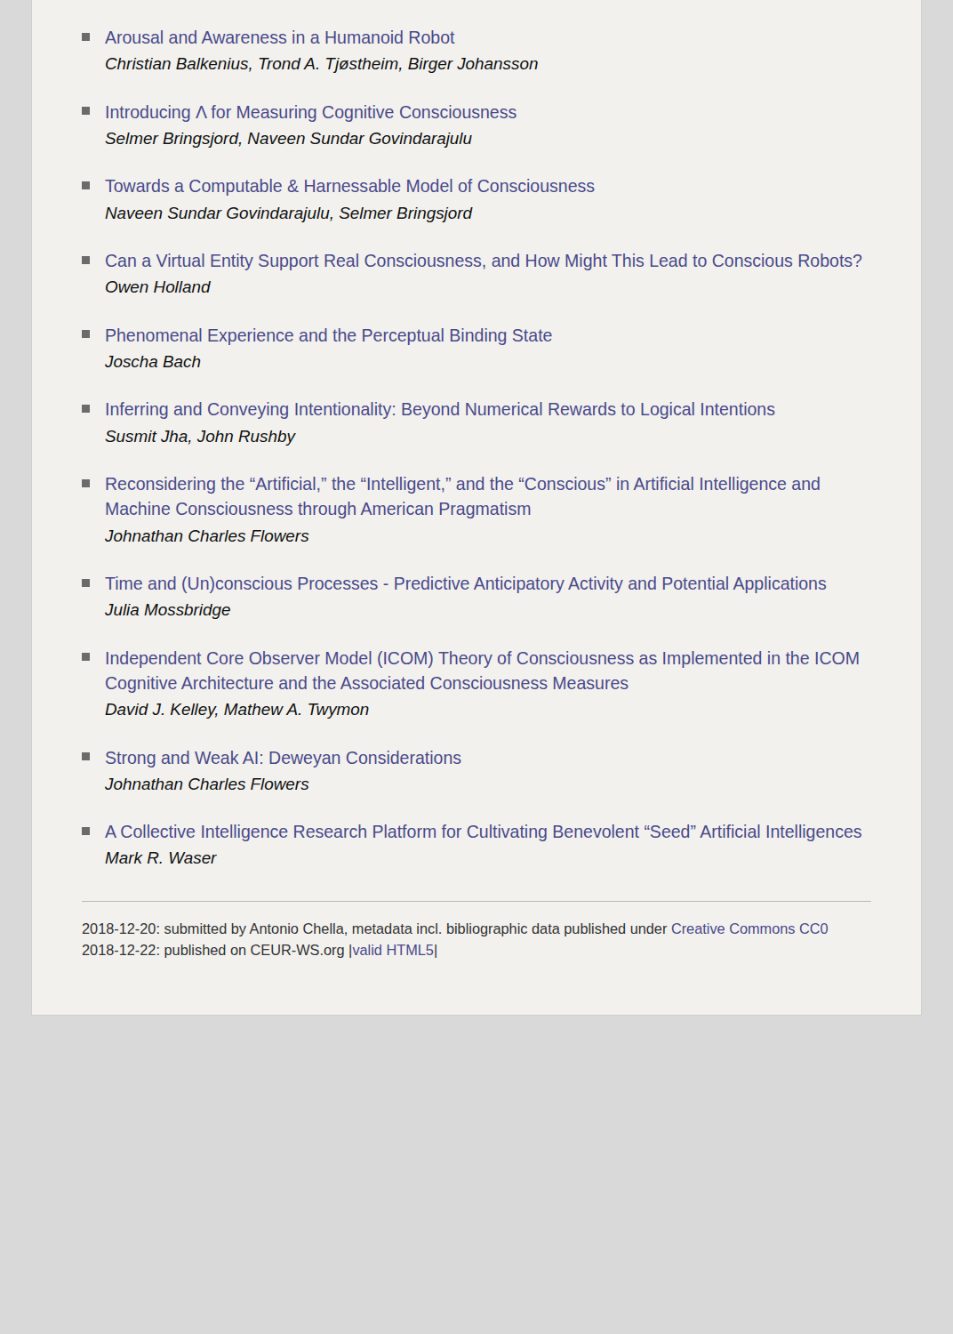Arousal and Awareness in a Humanoid Robot Christian Balkenius, Trond A. Tjøstheim, Birger Johansson
Introducing Λ for Measuring Cognitive Consciousness Selmer Bringsjord, Naveen Sundar Govindarajulu
Towards a Computable & Harnessable Model of Consciousness Naveen Sundar Govindarajulu, Selmer Bringsjord
Can a Virtual Entity Support Real Consciousness, and How Might This Lead to Conscious Robots? Owen Holland
Phenomenal Experience and the Perceptual Binding State Joscha Bach
Inferring and Conveying Intentionality: Beyond Numerical Rewards to Logical Intentions Susmit Jha, John Rushby
Reconsidering the “Artificial,” the “Intelligent,” and the “Conscious” in Artificial Intelligence and Machine Consciousness through American Pragmatism Johnathan Charles Flowers
Time and (Un)conscious Processes - Predictive Anticipatory Activity and Potential Applications Julia Mossbridge
Independent Core Observer Model (ICOM) Theory of Consciousness as Implemented in the ICOM Cognitive Architecture and the Associated Consciousness Measures David J. Kelley, Mathew A. Twymon
Strong and Weak AI: Deweyan Considerations Johnathan Charles Flowers
A Collective Intelligence Research Platform for Cultivating Benevolent “Seed” Artificial Intelligences Mark R. Waser
2018-12-20: submitted by Antonio Chella, metadata incl. bibliographic data published under Creative Commons CC0
2018-12-22: published on CEUR-WS.org |valid HTML5|